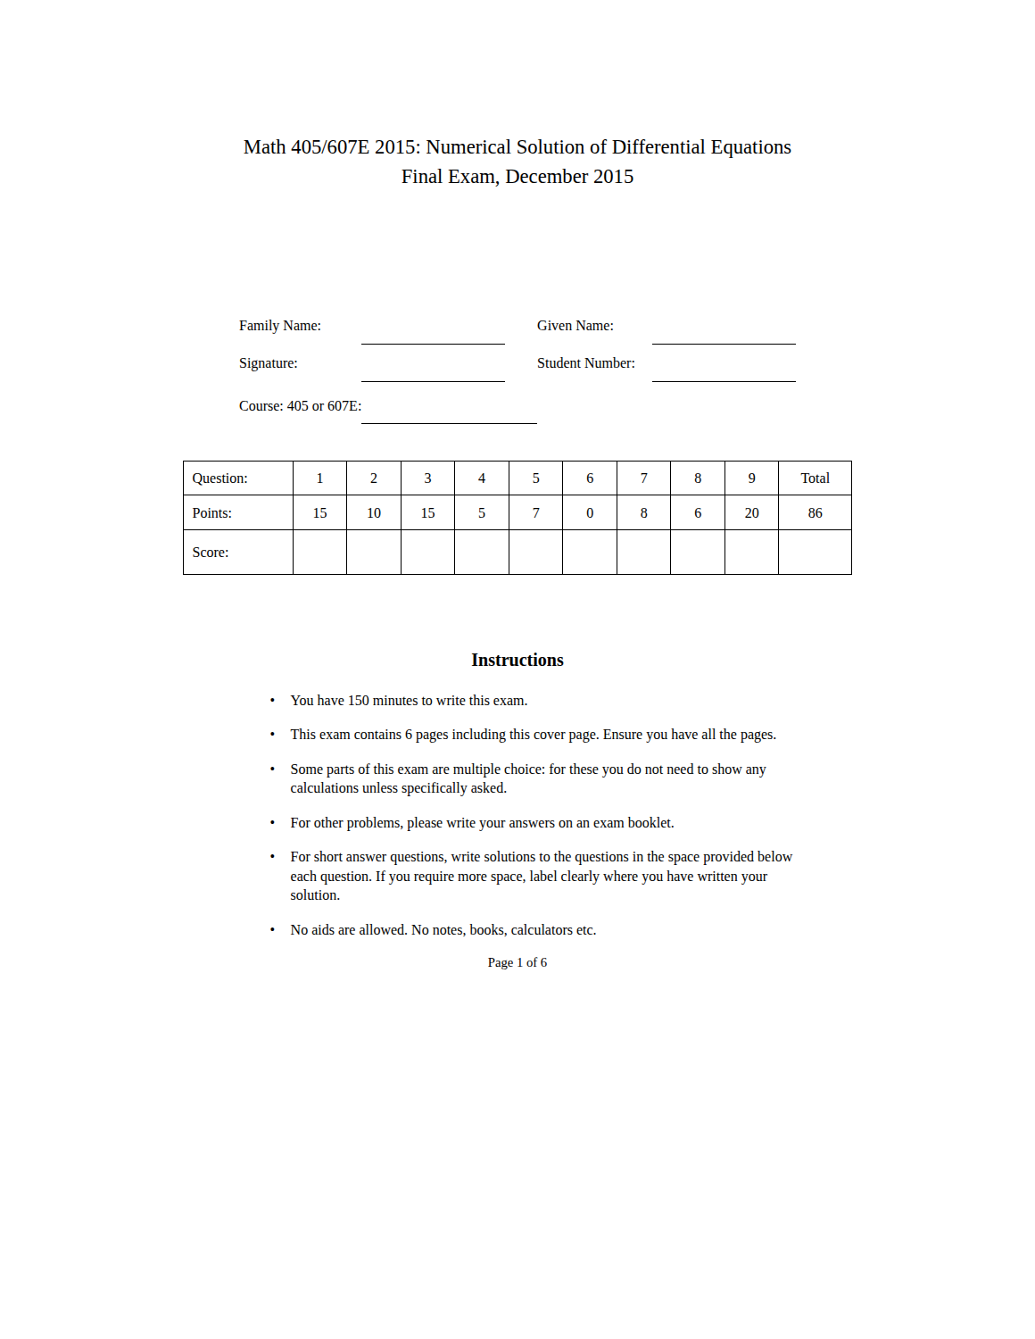Math 405/607E 2015: Numerical Solution of Differential Equations
Final Exam, December 2015
| Family Name: | | | Given Name: | |
| Signature: | | | Student Number: | |
| Course: 405 or 607E: | | |
| Question: | 1 | 2 | 3 | 4 | 5 | 6 | 7 | 8 | 9 | Total |
| Points: | 15 | 10 | 15 | 5 | 7 | 0 | 8 | 6 | 20 | 86 |
| Score: | | | | | | | | | | |
Instructions
You have 150 minutes to write this exam.
This exam contains 6 pages including this cover page. Ensure you have all the pages.
Some parts of this exam are multiple choice: for these you do not need to show any calculations unless specifically asked.
For other problems, please write your answers on an exam booklet.
For short answer questions, write solutions to the questions in the space provided below each question. If you require more space, label clearly where you have written your solution.
No aids are allowed. No notes, books, calculators etc.
Page 1 of 6